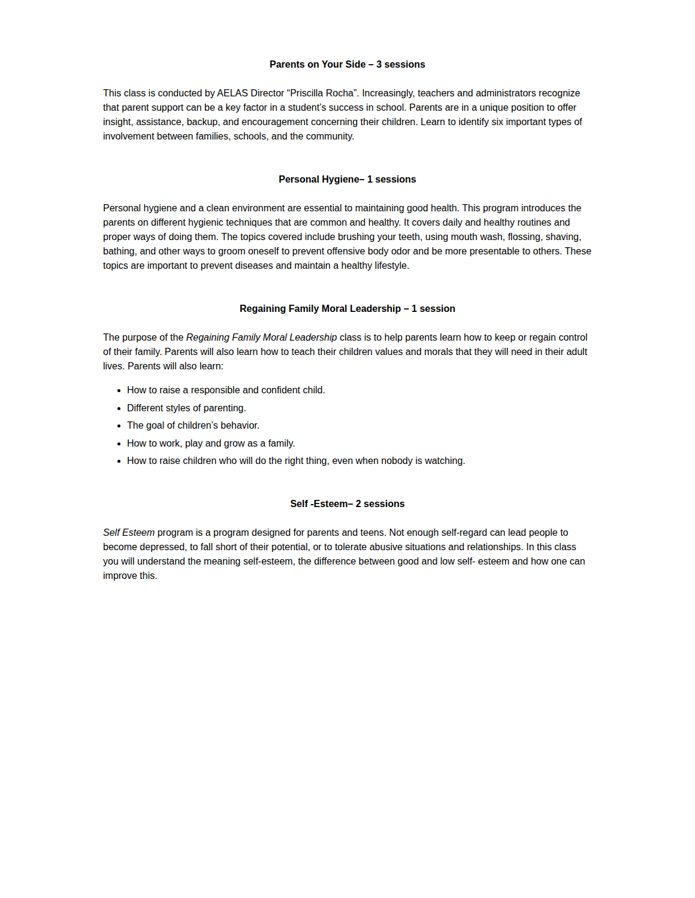Parents on Your Side – 3 sessions
This class is conducted by AELAS Director “Priscilla Rocha”. Increasingly, teachers and administrators recognize that parent support can be a key factor in a student’s success in school. Parents are in a unique position to offer insight, assistance, backup, and encouragement concerning their children. Learn to identify six important types of involvement between families, schools, and the community.
Personal Hygiene– 1 sessions
Personal hygiene and a clean environment are essential to maintaining good health. This program introduces the parents on different hygienic techniques that are common and healthy. It covers daily and healthy routines and proper ways of doing them. The topics covered include brushing your teeth, using mouth wash, flossing, shaving, bathing, and other ways to groom oneself to prevent offensive body odor and be more presentable to others. These topics are important to prevent diseases and maintain a healthy lifestyle.
Regaining Family Moral Leadership – 1 session
The purpose of the Regaining Family Moral Leadership class is to help parents learn how to keep or regain control of their family. Parents will also learn how to teach their children values and morals that they will need in their adult lives. Parents will also learn:
How to raise a responsible and confident child.
Different styles of parenting.
The goal of children’s behavior.
How to work, play and grow as a family.
How to raise children who will do the right thing, even when nobody is watching.
Self -Esteem– 2 sessions
Self Esteem program is a program designed for parents and teens. Not enough self-regard can lead people to become depressed, to fall short of their potential, or to tolerate abusive situations and relationships. In this class you will understand the meaning self-esteem, the difference between good and low self- esteem and how one can improve this.